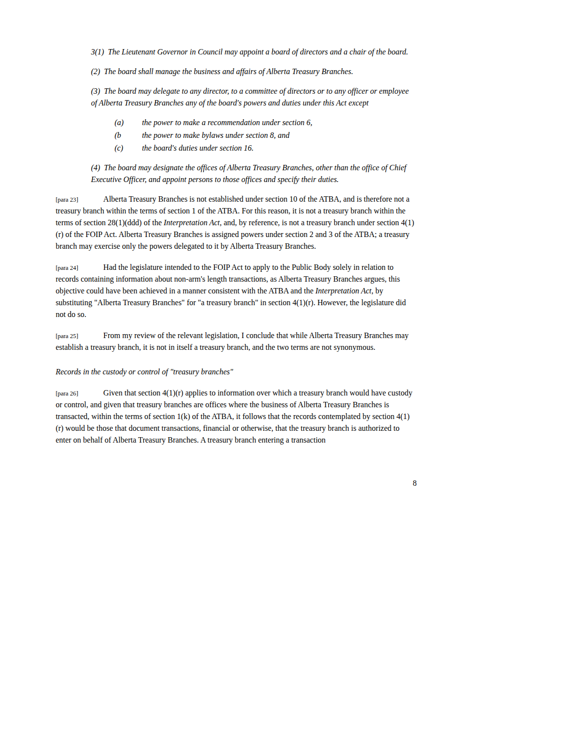3(1) The Lieutenant Governor in Council may appoint a board of directors and a chair of the board.
(2) The board shall manage the business and affairs of Alberta Treasury Branches.
(3) The board may delegate to any director, to a committee of directors or to any officer or employee of Alberta Treasury Branches any of the board's powers and duties under this Act except
(a) the power to make a recommendation under section 6,
(b the power to make bylaws under section 8, and
(c) the board's duties under section 16.
(4) The board may designate the offices of Alberta Treasury Branches, other than the office of Chief Executive Officer, and appoint persons to those offices and specify their duties.
[para 23] Alberta Treasury Branches is not established under section 10 of the ATBA, and is therefore not a treasury branch within the terms of section 1 of the ATBA. For this reason, it is not a treasury branch within the terms of section 28(1)(ddd) of the Interpretation Act, and, by reference, is not a treasury branch under section 4(1)(r) of the FOIP Act. Alberta Treasury Branches is assigned powers under section 2 and 3 of the ATBA; a treasury branch may exercise only the powers delegated to it by Alberta Treasury Branches.
[para 24] Had the legislature intended to the FOIP Act to apply to the Public Body solely in relation to records containing information about non-arm's length transactions, as Alberta Treasury Branches argues, this objective could have been achieved in a manner consistent with the ATBA and the Interpretation Act, by substituting "Alberta Treasury Branches" for "a treasury branch" in section 4(1)(r). However, the legislature did not do so.
[para 25] From my review of the relevant legislation, I conclude that while Alberta Treasury Branches may establish a treasury branch, it is not in itself a treasury branch, and the two terms are not synonymous.
Records in the custody or control of "treasury branches"
[para 26] Given that section 4(1)(r) applies to information over which a treasury branch would have custody or control, and given that treasury branches are offices where the business of Alberta Treasury Branches is transacted, within the terms of section 1(k) of the ATBA, it follows that the records contemplated by section 4(1)(r) would be those that document transactions, financial or otherwise, that the treasury branch is authorized to enter on behalf of Alberta Treasury Branches. A treasury branch entering a transaction
8